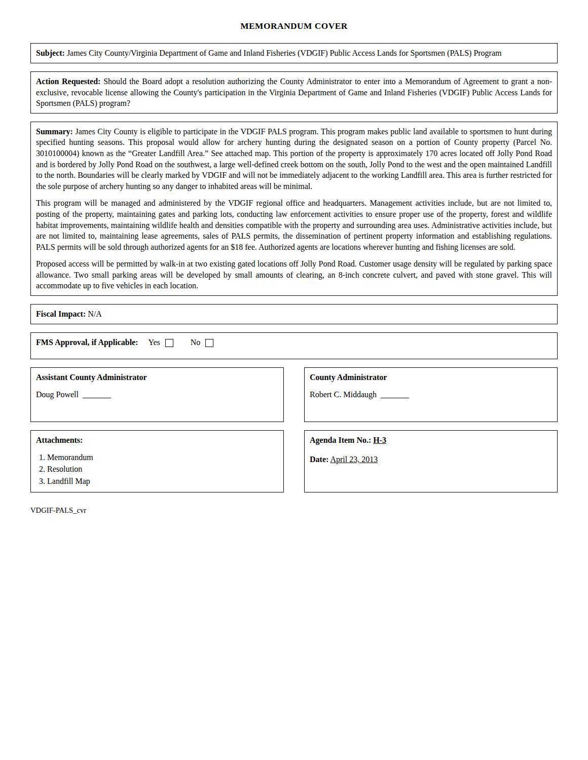MEMORANDUM COVER
Subject: James City County/Virginia Department of Game and Inland Fisheries (VDGIF) Public Access Lands for Sportsmen (PALS) Program
Action Requested: Should the Board adopt a resolution authorizing the County Administrator to enter into a Memorandum of Agreement to grant a non-exclusive, revocable license allowing the County's participation in the Virginia Department of Game and Inland Fisheries (VDGIF) Public Access Lands for Sportsmen (PALS) program?
Summary: James City County is eligible to participate in the VDGIF PALS program. This program makes public land available to sportsmen to hunt during specified hunting seasons. This proposal would allow for archery hunting during the designated season on a portion of County property (Parcel No. 3010100004) known as the “Greater Landfill Area.” See attached map. This portion of the property is approximately 170 acres located off Jolly Pond Road and is bordered by Jolly Pond Road on the southwest, a large well-defined creek bottom on the south, Jolly Pond to the west and the open maintained Landfill to the north. Boundaries will be clearly marked by VDGIF and will not be immediately adjacent to the working Landfill area. This area is further restricted for the sole purpose of archery hunting so any danger to inhabited areas will be minimal.
This program will be managed and administered by the VDGIF regional office and headquarters. Management activities include, but are not limited to, posting of the property, maintaining gates and parking lots, conducting law enforcement activities to ensure proper use of the property, forest and wildlife habitat improvements, maintaining wildlife health and densities compatible with the property and surrounding area uses. Administrative activities include, but are not limited to, maintaining lease agreements, sales of PALS permits, the dissemination of pertinent property information and establishing regulations. PALS permits will be sold through authorized agents for an $18 fee. Authorized agents are locations wherever hunting and fishing licenses are sold.
Proposed access will be permitted by walk-in at two existing gated locations off Jolly Pond Road. Customer usage density will be regulated by parking space allowance. Two small parking areas will be developed by small amounts of clearing, an 8-inch concrete culvert, and paved with stone gravel. This will accommodate up to five vehicles in each location.
Fiscal Impact: N/A
FMS Approval, if Applicable: Yes No
Assistant County Administrator
Doug Powell _______
County Administrator
Robert C. Middaugh _______
Attachments:
Memorandum
Resolution
Landfill Map
Agenda Item No.: H-3
Date: April 23, 2013
VDGIF-PALS_cvr